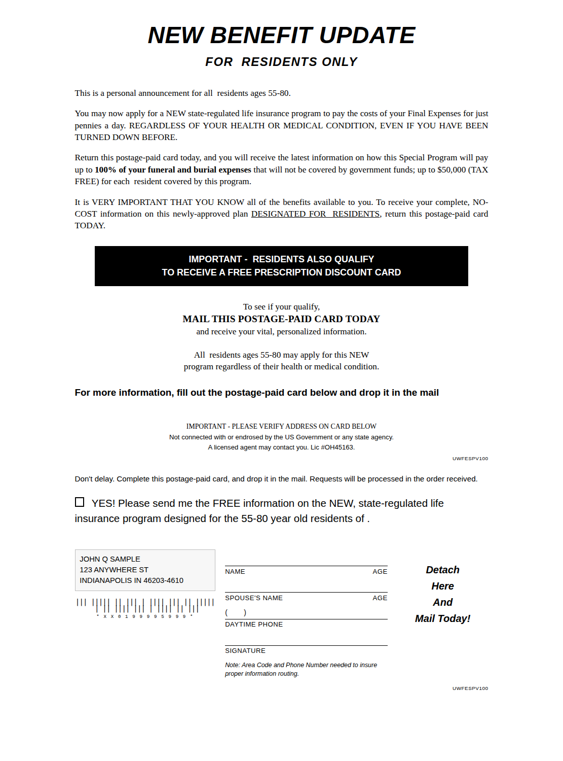NEW BENEFIT UPDATE
FOR RESIDENTS ONLY
This is a personal announcement for all residents ages 55-80.
You may now apply for a NEW state-regulated life insurance program to pay the costs of your Final Expenses for just pennies a day. REGARDLESS OF YOUR HEALTH OR MEDICAL CONDITION, EVEN IF YOU HAVE BEEN TURNED DOWN BEFORE.
Return this postage-paid card today, and you will receive the latest information on how this Special Program will pay up to 100% of your funeral and burial expenses that will not be covered by government funds; up to $50,000 (TAX FREE) for each resident covered by this program.
It is VERY IMPORTANT THAT YOU KNOW all of the benefits available to you. To receive your complete, NO-COST information on this newly-approved plan DESIGNATED FOR RESIDENTS, return this postage-paid card TODAY.
IMPORTANT - RESIDENTS ALSO QUALIFY
TO RECEIVE A FREE PRESCRIPTION DISCOUNT CARD
To see if your qualify,
MAIL THIS POSTAGE-PAID CARD TODAY
and receive your vital, personalized information.
All residents ages 55-80 may apply for this NEW
program regardless of their health or medical condition.
For more information, fill out the postage-paid card below and drop it in the mail
IMPORTANT - PLEASE VERIFY ADDRESS ON CARD BELOW
Not connected with or endrosed by the US Government or any state agency.
A licensed agent may contact you. Lic #OH45163.
UWFESPV100
Don't delay. Complete this postage-paid card, and drop it in the mail. Requests will be processed in the order received.
YES! Please send me the FREE information on the NEW, state-regulated life insurance program designed for the 55-80 year old residents of .
JOHN Q SAMPLE
123 ANYWHERE ST
INDIANAPOLIS IN 46203-4610
||| ||||| || ||| | |||| ||| || ||||| | || |||| ||| | |||| || ||| * X X 0 1 9 9 9 9 5 9 9 9 *
NAME AGE
SPOUSE'S NAME AGE
( )
DAYTIME PHONE
SIGNATURE
Note: Area Code and Phone Number needed to insure proper information routing.
Detach
Here
And
Mail Today!
UWFESPV100